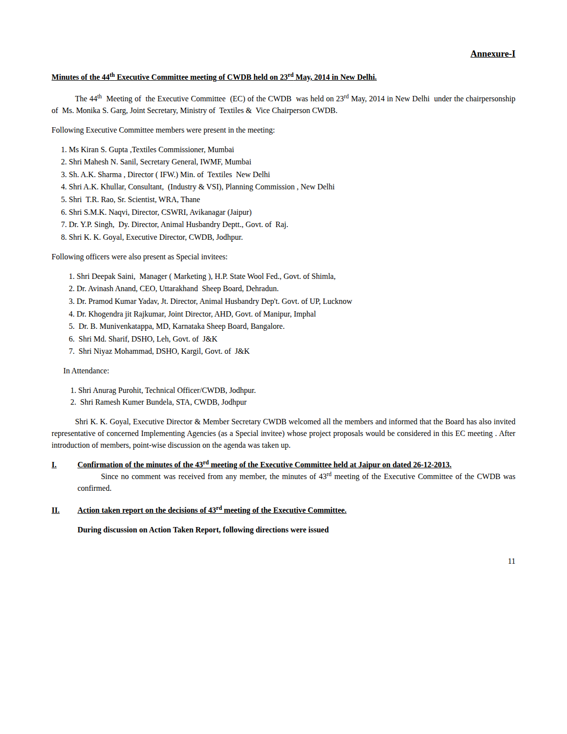Annexure-I
Minutes of the 44th Executive Committee meeting of CWDB held on 23rd May, 2014 in New Delhi.
The 44th Meeting of the Executive Committee (EC) of the CWDB was held on 23rd May, 2014 in New Delhi under the chairpersonship of Ms. Monika S. Garg, Joint Secretary, Ministry of Textiles & Vice Chairperson CWDB.
Following Executive Committee members were present in the meeting:
Ms Kiran S. Gupta ,Textiles Commissioner, Mumbai
Shri Mahesh N. Sanil, Secretary General, IWMF, Mumbai
Sh. A.K. Sharma , Director ( IFW.) Min. of Textiles New Delhi
Shri A.K. Khullar, Consultant, (Industry & VSI), Planning Commission , New Delhi
Shri T.R. Rao, Sr. Scientist, WRA, Thane
Shri S.M.K. Naqvi, Director, CSWRI, Avikanagar (Jaipur)
Dr. Y.P. Singh, Dy. Director, Animal Husbandry Deptt., Govt. of Raj.
Shri K. K. Goyal, Executive Director, CWDB, Jodhpur.
Following officers were also present as Special invitees:
Shri Deepak Saini, Manager ( Marketing ), H.P. State Wool Fed., Govt. of Shimla,
Dr. Avinash Anand, CEO, Uttarakhand Sheep Board, Dehradun.
Dr. Pramod Kumar Yadav, Jt. Director, Animal Husbandry Dep't. Govt. of UP, Lucknow
Dr. Khogendra jit Rajkumar, Joint Director, AHD, Govt. of Manipur, Imphal
Dr. B. Munivenkatappa, MD, Karnataka Sheep Board, Bangalore.
Shri Md. Sharif, DSHO, Leh, Govt. of J&K
Shri Niyaz Mohammad, DSHO, Kargil, Govt. of J&K
In Attendance:
Shri Anurag Purohit, Technical Officer/CWDB, Jodhpur.
Shri Ramesh Kumer Bundela, STA, CWDB, Jodhpur
Shri K. K. Goyal, Executive Director & Member Secretary CWDB welcomed all the members and informed that the Board has also invited representative of concerned Implementing Agencies (as a Special invitee) whose project proposals would be considered in this EC meeting . After introduction of members, point-wise discussion on the agenda was taken up.
I.
Confirmation of the minutes of the 43rd meeting of the Executive Committee held at Jaipur on dated 26-12-2013.
Since no comment was received from any member, the minutes of 43rd meeting of the Executive Committee of the CWDB was confirmed.
II.
Action taken report on the decisions of 43rd meeting of the Executive Committee.
During discussion on Action Taken Report, following directions were issued
11